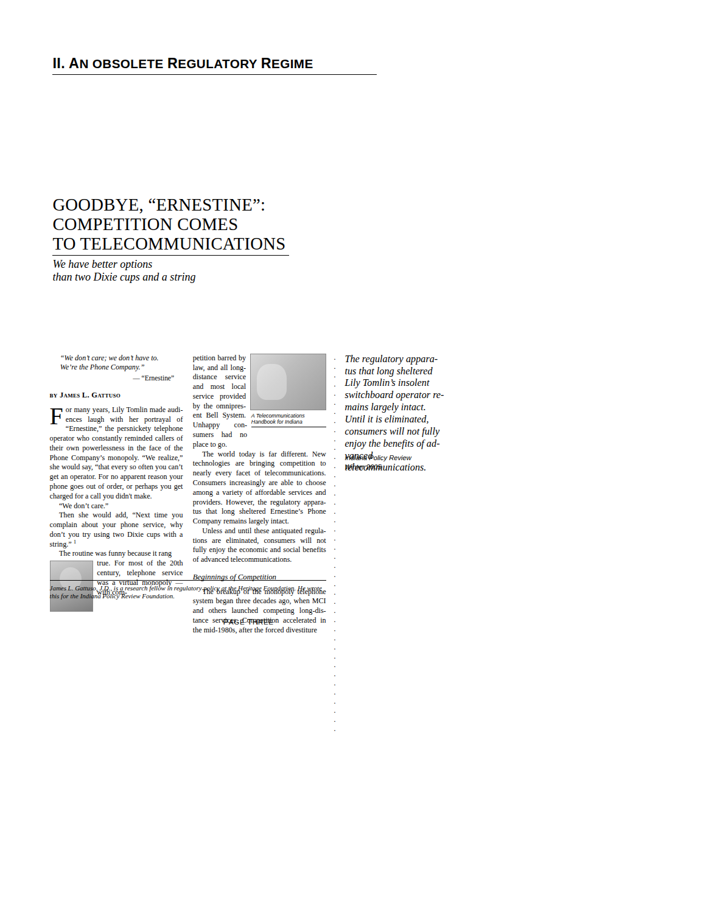II. AN OBSOLETE REGULATORY REGIME
Goodbye, “Ernestine”:
Competition Comes
to Telecommunications
We have better options
than two Dixie cups and a string
“We don’t care; we don’t have to. We’re the Phone Company.” — “Ernestine”
by James L. Gattuso
For many years, Lily Tomlin made audiences laugh with her portrayal of “Ernestine,” the persnickety telephone operator who constantly reminded callers of their own powerlessness in the face of the Phone Company’s monopoly. “We realize,” she would say, “that every so often you can’t get an operator. For no apparent reason your phone goes out of order, or perhaps you get charged for a call you didn't make.
“We don’t care.”
Then she would add, “Next time you complain about your phone service, why don’t you try using two Dixie cups with a string.” 1
The routine was funny because it rang
true. For most of the 20th century, telephone service was a virtual monopoly — with com-
A Telecommunications Handbook for Indiana
petition barred by law, and all long-distance service and most local service provided by the omnipresent Bell System. Unhappy consumers had no place to go.
The world today is far different. New technologies are bringing competition to nearly every facet of telecommunications. Consumers increasingly are able to choose among a variety of affordable services and providers. However, the regulatory apparatus that long sheltered Ernestine’s Phone Company remains largely intact.
Unless and until these antiquated regulations are eliminated, consumers will not fully enjoy the economic and social benefits of advanced telecommunications.
Beginnings of Competition
The breakup of the monopoly telephone system began three decades ago, when MCI and others launched competing long-distance services. Competition accelerated in the mid-1980s, after the forced divestiture
··········································
The regulatory apparatus that long sheltered Lily Tomlin’s insolent switchboard operator remains largely intact. Until it is eliminated, consumers will not fully enjoy the benefits of advanced telecommunications.
Indiana Policy Review
Winter 2005
James L. Gattuso, J.D., is a research fellow in regulatory policy at the Heritage Foundation. He wrote this for the Indiana Policy Review Foundation.
PAGE THREE